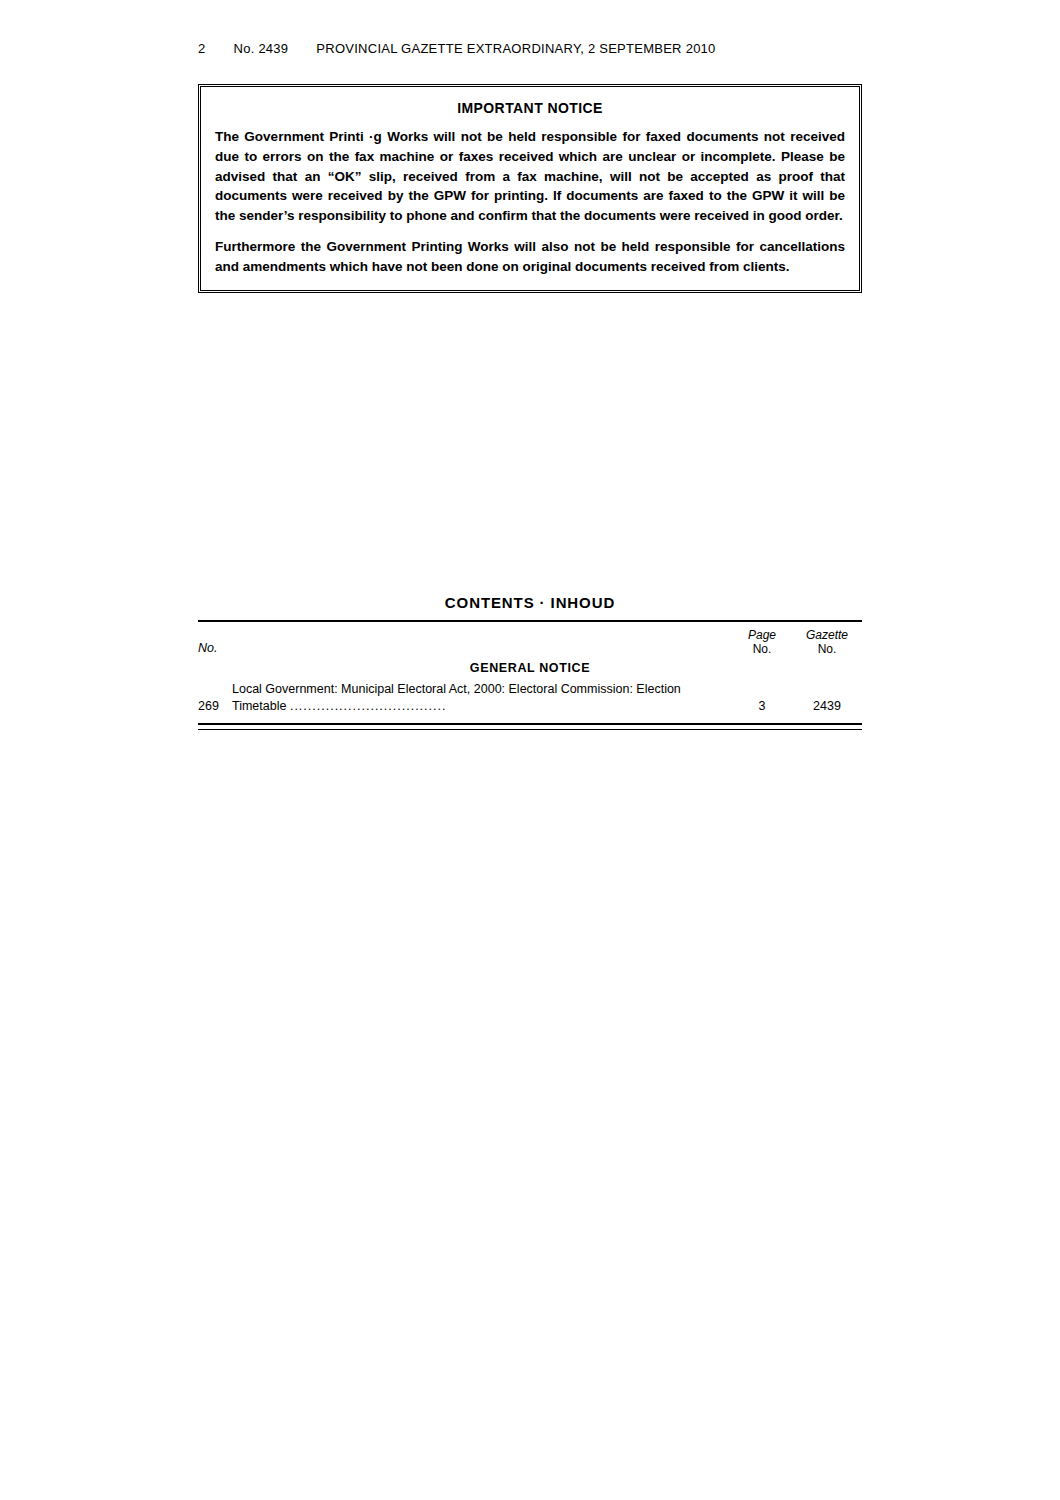2 No. 2439 PROVINCIAL GAZETTE EXTRAORDINARY, 2 SEPTEMBER 2010
IMPORTANT NOTICE
The Government Printi ·g Works will not be held responsible for faxed documents not received due to errors on the fax machine or faxes received which are unclear or incomplete. Please be advised that an “OK” slip, received from a fax machine, will not be accepted as proof that documents were received by the GPW for printing. If documents are faxed to the GPW it will be the sender’s responsibility to phone and confirm that the documents were received in good order.
Furthermore the Government Printing Works will also not be held responsible for cancellations and amendments which have not been done on original documents received from clients.
CONTENTS · INHOUD
| No. | | Page No. | Gazette No. |
| GENERAL NOTICE |
| 269 | Local Government: Municipal Electoral Act, 2000: Electoral Commission: Election Timetable ................................... | 3 | 2439 |